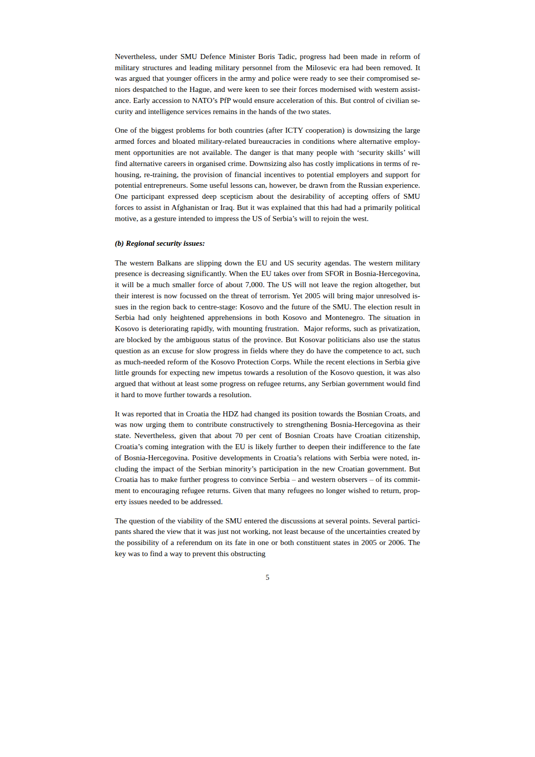Nevertheless, under SMU Defence Minister Boris Tadic, progress had been made in reform of military structures and leading military personnel from the Milosevic era had been removed. It was argued that younger officers in the army and police were ready to see their compromised seniors despatched to the Hague, and were keen to see their forces modernised with western assistance. Early accession to NATO’s PfP would ensure acceleration of this. But control of civilian security and intelligence services remains in the hands of the two states.
One of the biggest problems for both countries (after ICTY cooperation) is downsizing the large armed forces and bloated military-related bureaucracies in conditions where alternative employment opportunities are not available. The danger is that many people with ‘security skills’ will find alternative careers in organised crime. Downsizing also has costly implications in terms of re-housing, re-training, the provision of financial incentives to potential employers and support for potential entrepreneurs. Some useful lessons can, however, be drawn from the Russian experience. One participant expressed deep scepticism about the desirability of accepting offers of SMU forces to assist in Afghanistan or Iraq. But it was explained that this had had a primarily political motive, as a gesture intended to impress the US of Serbia’s will to rejoin the west.
(b) Regional security issues:
The western Balkans are slipping down the EU and US security agendas. The western military presence is decreasing significantly. When the EU takes over from SFOR in Bosnia-Hercegovina, it will be a much smaller force of about 7,000. The US will not leave the region altogether, but their interest is now focussed on the threat of terrorism. Yet 2005 will bring major unresolved issues in the region back to centre-stage: Kosovo and the future of the SMU. The election result in Serbia had only heightened apprehensions in both Kosovo and Montenegro. The situation in Kosovo is deteriorating rapidly, with mounting frustration. Major reforms, such as privatization, are blocked by the ambiguous status of the province. But Kosovar politicians also use the status question as an excuse for slow progress in fields where they do have the competence to act, such as much-needed reform of the Kosovo Protection Corps. While the recent elections in Serbia give little grounds for expecting new impetus towards a resolution of the Kosovo question, it was also argued that without at least some progress on refugee returns, any Serbian government would find it hard to move further towards a resolution.
It was reported that in Croatia the HDZ had changed its position towards the Bosnian Croats, and was now urging them to contribute constructively to strengthening Bosnia-Hercegovina as their state. Nevertheless, given that about 70 per cent of Bosnian Croats have Croatian citizenship, Croatia’s coming integration with the EU is likely further to deepen their indifference to the fate of Bosnia-Hercegovina. Positive developments in Croatia’s relations with Serbia were noted, including the impact of the Serbian minority’s participation in the new Croatian government. But Croatia has to make further progress to convince Serbia – and western observers – of its commitment to encouraging refugee returns. Given that many refugees no longer wished to return, property issues needed to be addressed.
The question of the viability of the SMU entered the discussions at several points. Several participants shared the view that it was just not working, not least because of the uncertainties created by the possibility of a referendum on its fate in one or both constituent states in 2005 or 2006. The key was to find a way to prevent this obstructing
5